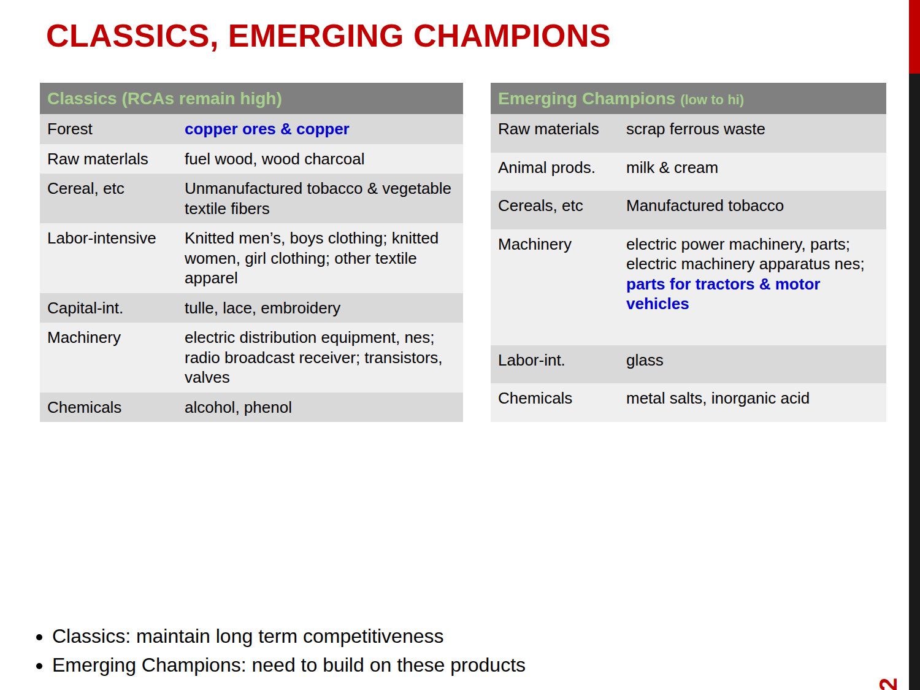CLASSICS, EMERGING CHAMPIONS
| Classics (RCAs remain high) |
| --- |
| Forest | copper ores & copper |
| Raw materlals | fuel wood, wood charcoal |
| Cereal, etc | Unmanufactured tobacco & vegetable textile fibers |
| Labor-intensive | Knitted men’s, boys clothing; knitted women, girl clothing; other textile apparel |
| Capital-int. | tulle, lace, embroidery |
| Machinery | electric distribution equipment, nes; radio broadcast receiver; transistors, valves |
| Chemicals | alcohol, phenol |
| Emerging Champions (low to hi) |
| --- |
| Raw materials | scrap ferrous waste |
| Animal prods. | milk & cream |
| Cereals, etc | Manufactured tobacco |
| Machinery | electric power machinery, parts; electric machinery apparatus nes; parts for tractors & motor vehicles |
| Labor-int. | glass |
| Chemicals | metal salts, inorganic acid |
Classics: maintain long term competitiveness
Emerging Champions: need to build on these products
12